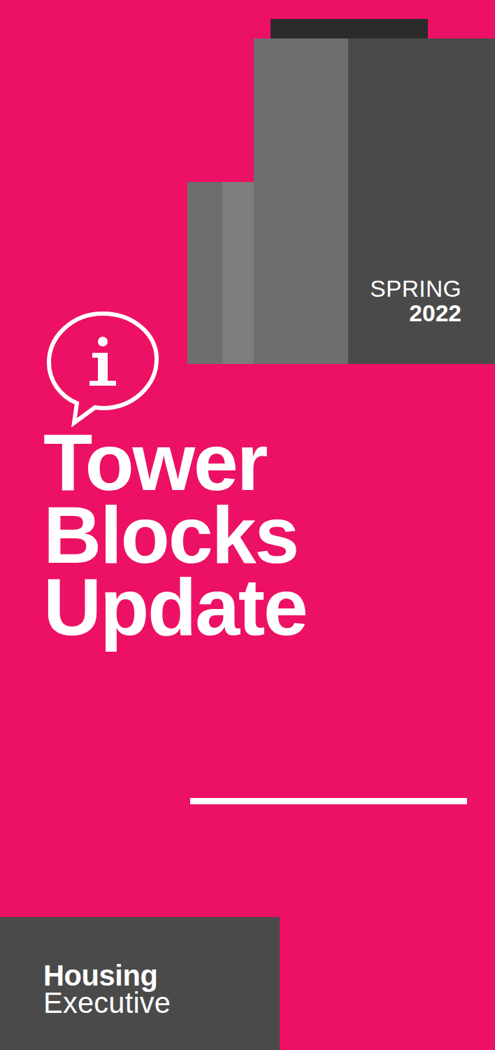SPRING 2022
Tower Blocks Update
Housing Executive